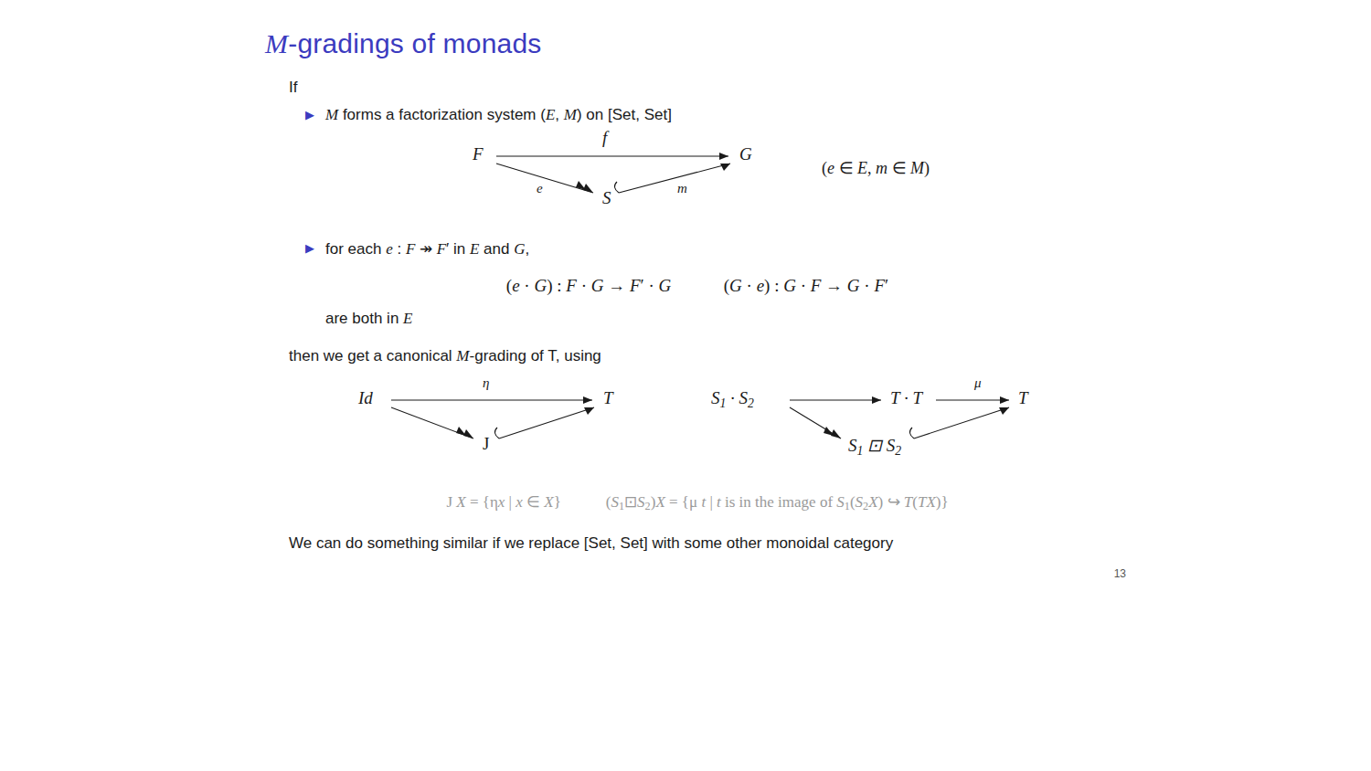M-gradings of monads
If
M forms a factorization system (E, M) on [Set, Set]
F G f S e m
(e ∈ E, m ∈ M)
for each e : F ↠ F′ in E and G,
(e · G) : F · G → F′ · G (G · e) : G · F → G · F′
are both in E
then we get a canonical M-grading of T, using
Id T η J S1 · S2 T · T T μ S1 ⊡ S2
J X = {ηx | x ∈ X} (S 1⊡S 2)X = {μ t | t is in the image of S 1(S 2 X) ↪ T(TX)}
We can do something similar if we replace [Set, Set] with some other monoidal category
13